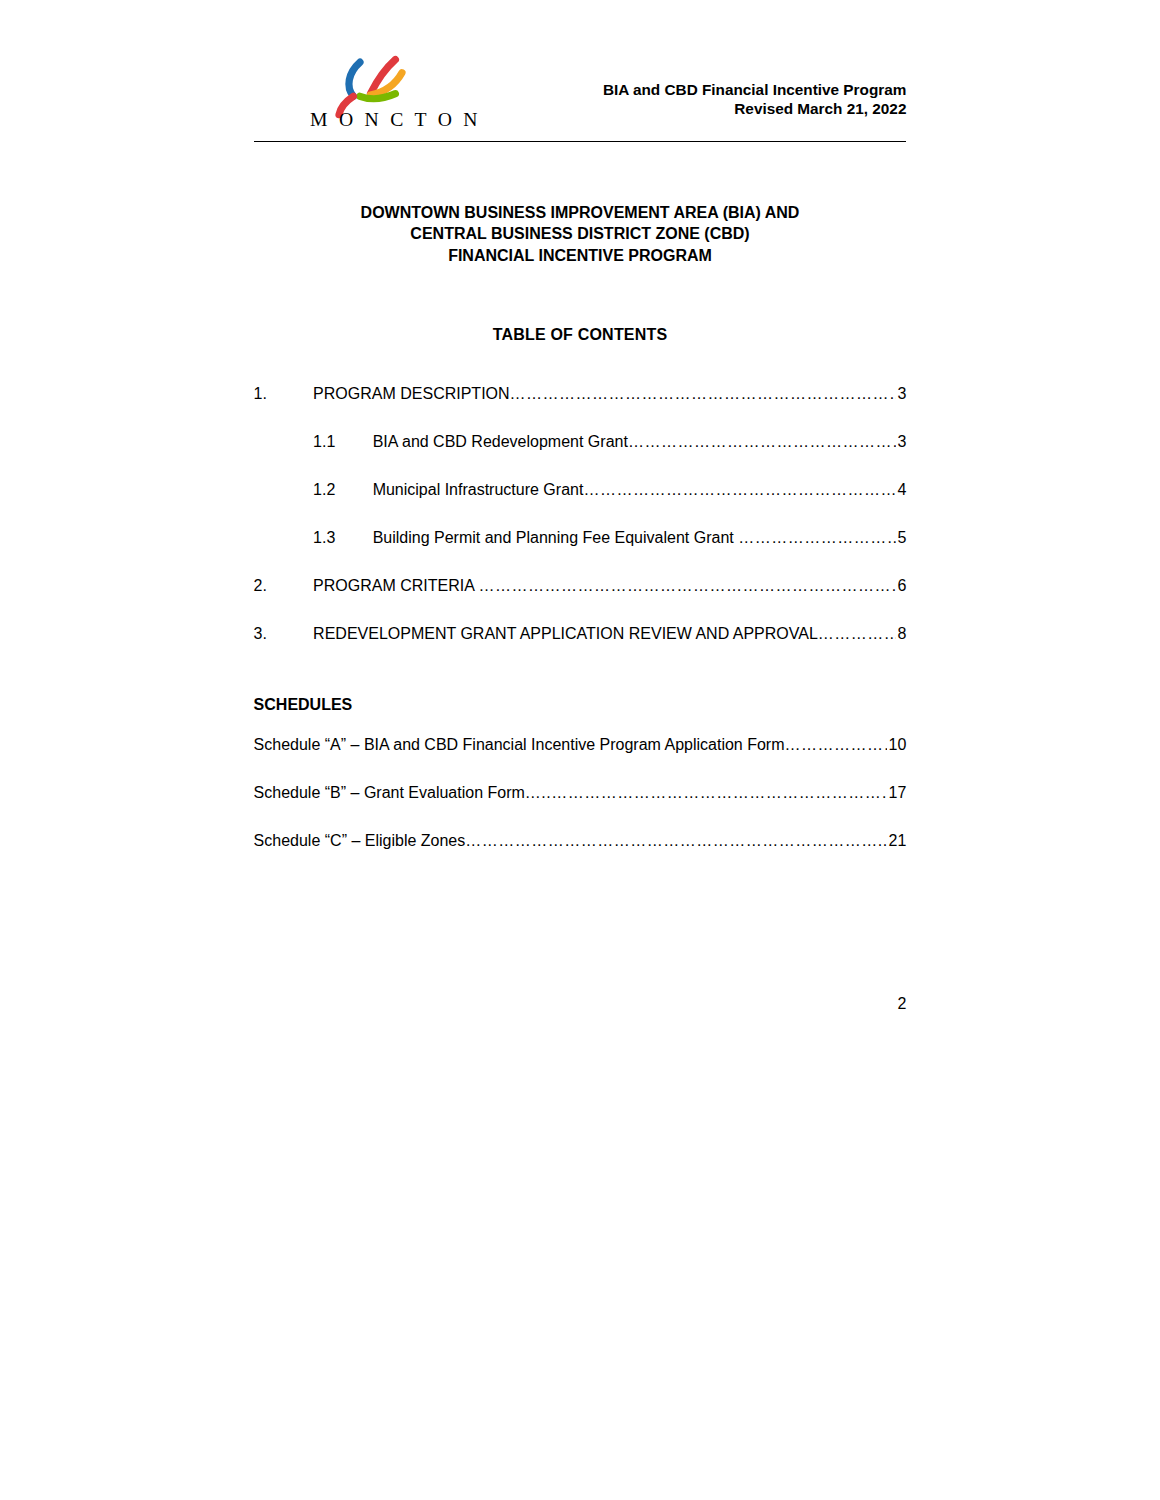M O N C T O N
BIA and CBD Financial Incentive Program
Revised March 21, 2022
DOWNTOWN BUSINESS IMPROVEMENT AREA (BIA) AND
CENTRAL BUSINESS DISTRICT ZONE (CBD)
FINANCIAL INCENTIVE PROGRAM
TABLE OF CONTENTS
1. PROGRAM DESCRIPTION……………………………………………………………………………………………………… 3
1.1 BIA and CBD Redevelopment Grant…………………………………………………………………………….. 3
1.2 Municipal Infrastructure Grant…………………………………………………….………………………….. 4
1.3 Building Permit and Planning Fee Equivalent Grant …………………………….……………………. 5
2. PROGRAM CRITERIA …………………………………………………………………….…………………………………….…….. 6
3. REDEVELOPMENT GRANT APPLICATION REVIEW AND APPROVAL…………………………….………… 8
SCHEDULES
Schedule “A” – BIA and CBD Financial Incentive Program Application Form………………………………. 10
Schedule “B” – Grant Evaluation Form…..………………………………………………………………………….………… 17
Schedule “C” – Eligible Zones…………………………………………………………………..……………………………. 21
2